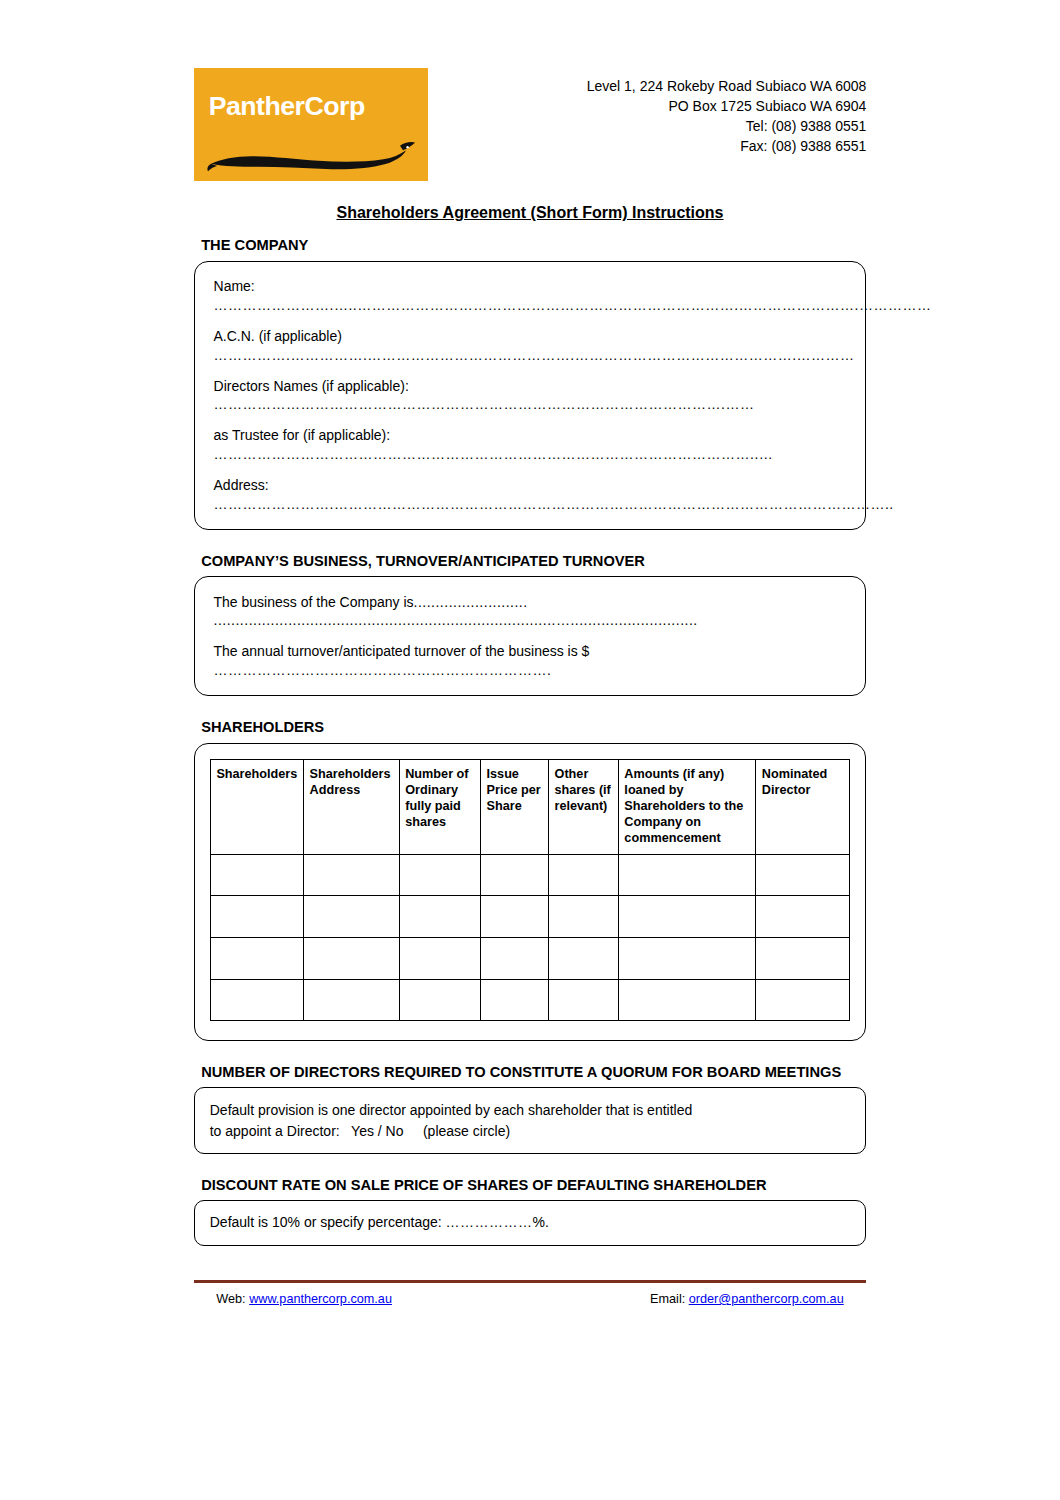PantherCorp
Level 1, 224 Rokeby Road Subiaco WA 6008
PO Box 1725 Subiaco WA 6904
Tel: (08) 9388 0551
Fax: (08) 9388 6551
Shareholders Agreement (Short Form) Instructions
THE COMPANY
Name: …………………….…..…………………………………………………………………….…………………….……………
A.C.N. (if applicable) …………….…………….…………………………………….……………………………………….…………
Directors Names (if applicable): …………………………………………………………………………………………….……
as Trustee for (if applicable): …………………………………………………………………………………………………..…
Address: …………………….……………………………………………………………………………………………………..
COMPANY’S BUSINESS, TURNOVER/ANTICIPATED TURNOVER
The business of the Company is.......................... ..............................................................................….............................
The annual turnover/anticipated turnover of the business is $ …………………………………………………………….
SHAREHOLDERS
| Shareholders | Shareholders Address | Number of Ordinary fully paid shares | Issue Price per Share | Other shares (if relevant) | Amounts (if any) loaned by Shareholders to the Company on commencement | Nominated Director |
| --- | --- | --- | --- | --- | --- | --- |
NUMBER OF DIRECTORS REQUIRED TO CONSTITUTE A QUORUM FOR BOARD MEETINGS
Default provision is one director appointed by each shareholder that is entitled
to appoint a Director: Yes / No (please circle)
DISCOUNT RATE ON SALE PRICE OF SHARES OF DEFAULTING SHAREHOLDER
Default is 10% or specify percentage: ………………%.
Web: www.panthercorp.com.au
Email: order@panthercorp.com.au